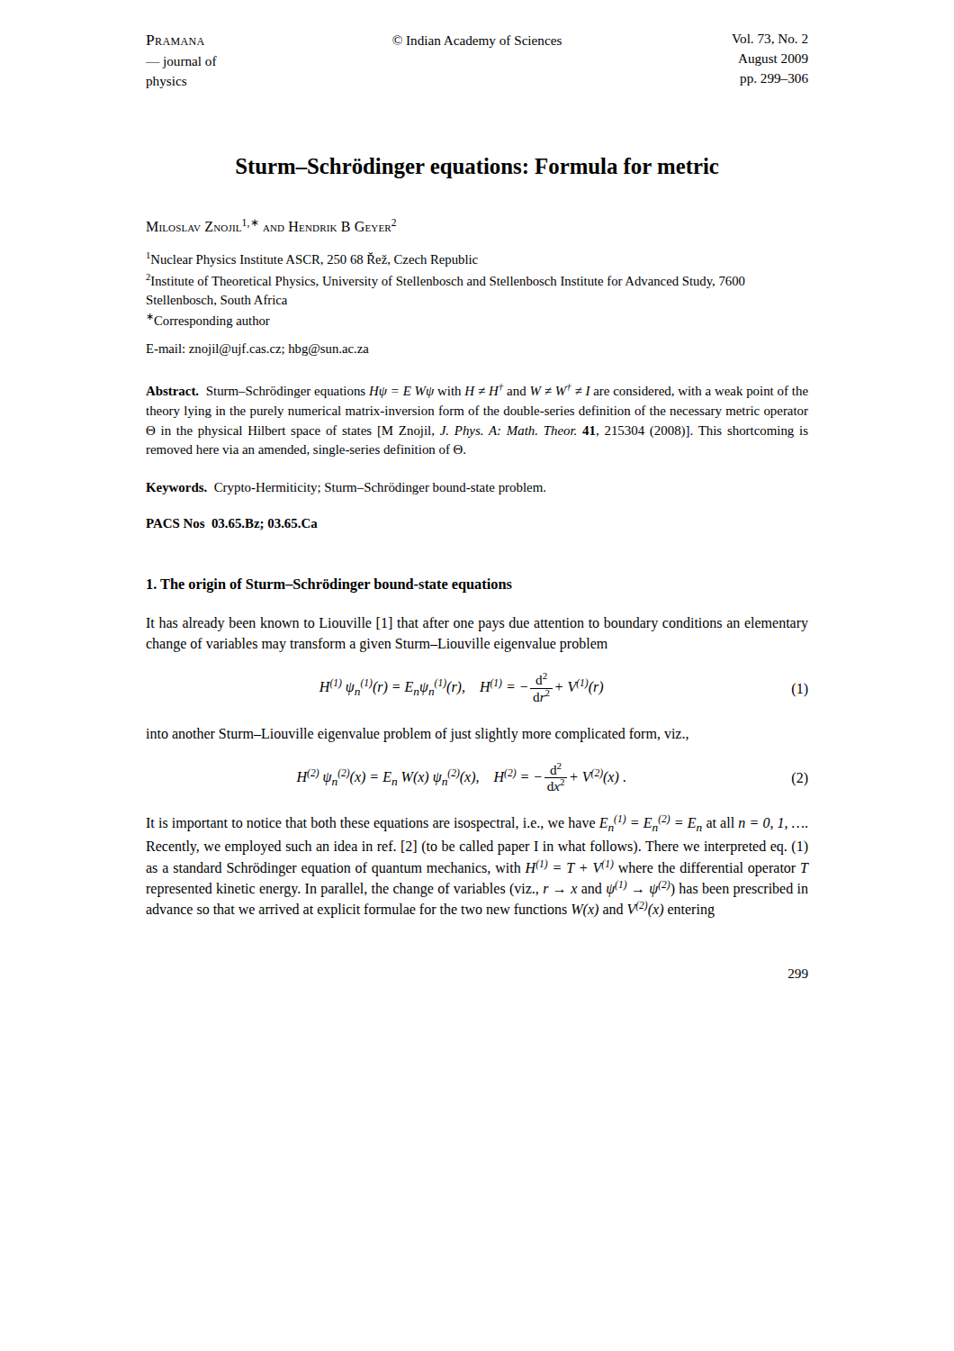Pramana
— journal of
physics
© Indian Academy of Sciences
Vol. 73, No. 2
August 2009
pp. 299–306
Sturm–Schrödinger equations: Formula for metric
Miloslav Znojil1,∗ and Hendrik B Geyer2
1Nuclear Physics Institute ASCR, 250 68 Řež, Czech Republic
2Institute of Theoretical Physics, University of Stellenbosch and Stellenbosch Institute for Advanced Study, 7600 Stellenbosch, South Africa
∗Corresponding author
E-mail: znojil@ujf.cas.cz; hbg@sun.ac.za
Abstract. Sturm–Schrödinger equations Hψ = E Wψ with H ≠ H† and W ≠ W† ≠ I are considered, with a weak point of the theory lying in the purely numerical matrix-inversion form of the double-series definition of the necessary metric operator Θ in the physical Hilbert space of states [M Znojil, J. Phys. A: Math. Theor. 41, 215304 (2008)]. This shortcoming is removed here via an amended, single-series definition of Θ.
Keywords. Crypto-Hermiticity; Sturm–Schrödinger bound-state problem.
PACS Nos 03.65.Bz; 03.65.Ca
1. The origin of Sturm–Schrödinger bound-state equations
It has already been known to Liouville [1] that after one pays due attention to boundary conditions an elementary change of variables may transform a given Sturm–Liouville eigenvalue problem
H(1) ψn(1)(r) = Enψn(1)(r), H(1) = −d2 dr2+ V(1)(r)
(1)
into another Sturm–Liouville eigenvalue problem of just slightly more complicated form, viz.,
H(2) ψn(2)(x) = En W(x) ψn(2)(x), H(2) = −d2 dx2+ V(2)(x) .
(2)
It is important to notice that both these equations are isospectral, i.e., we have En(1) = En(2) = En at all n = 0, 1, …. Recently, we employed such an idea in ref. [2] (to be called paper I in what follows). There we interpreted eq. (1) as a standard Schrödinger equation of quantum mechanics, with H(1) = T + V(1) where the differential operator T represented kinetic energy. In parallel, the change of variables (viz., r → x and ψ(1) → ψ(2)) has been prescribed in advance so that we arrived at explicit formulae for the two new functions W(x) and V(2)(x) entering
299